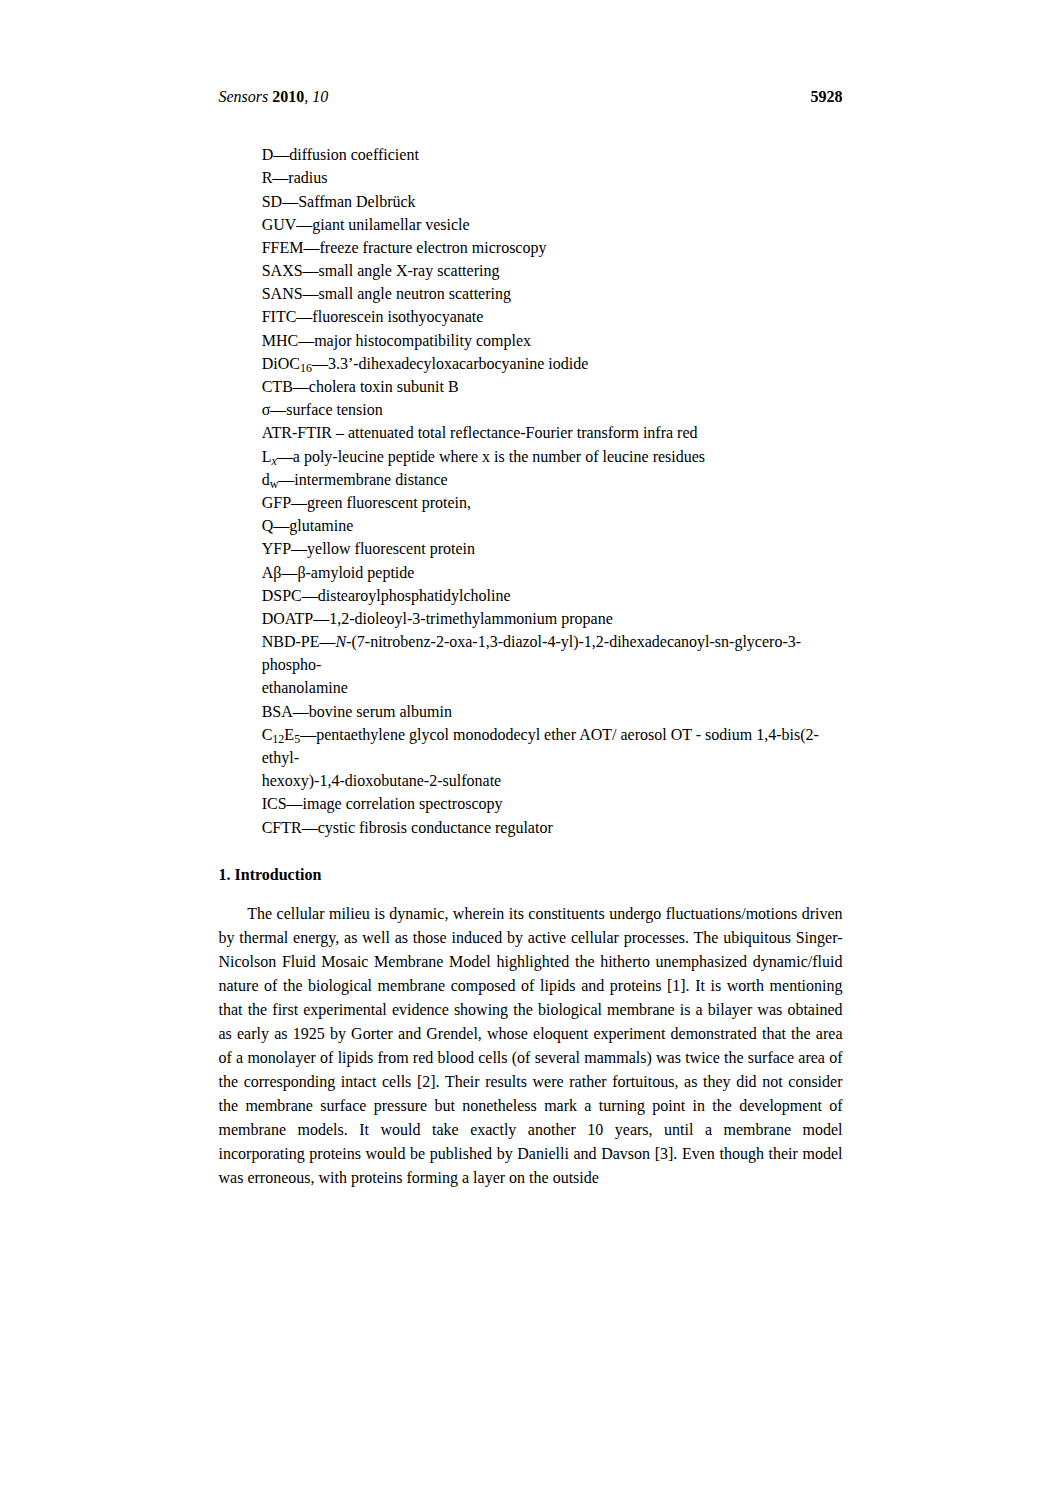Sensors 2010, 10
5928
D—diffusion coefficient
R—radius
SD—Saffman Delbrück
GUV—giant unilamellar vesicle
FFEM—freeze fracture electron microscopy
SAXS—small angle X-ray scattering
SANS—small angle neutron scattering
FITC—fluorescein isothyocyanate
MHC—major histocompatibility complex
DiOC16—3.3’-dihexadecyloxacarbocyanine iodide
CTB—cholera toxin subunit B
σ—surface tension
ATR-FTIR – attenuated total reflectance-Fourier transform infra red
Lx—a poly-leucine peptide where x is the number of leucine residues
dw—intermembrane distance
GFP—green fluorescent protein,
Q—glutamine
YFP—yellow fluorescent protein
Aβ—β-amyloid peptide
DSPC—distearoylphosphatidylcholine
DOATP—1,2-dioleoyl-3-trimethylammonium propane
NBD-PE—N-(7-nitrobenz-2-oxa-1,3-diazol-4-yl)-1,2-dihexadecanoyl-sn-glycero-3-phospho-
ethanolamine
BSA—bovine serum albumin
C12E5—pentaethylene glycol monododecyl ether AOT/ aerosol OT - sodium 1,4-bis(2-ethyl-
hexoxy)-1,4-dioxobutane-2-sulfonate
ICS—image correlation spectroscopy
CFTR—cystic fibrosis conductance regulator
1. Introduction
The cellular milieu is dynamic, wherein its constituents undergo fluctuations/motions driven by thermal energy, as well as those induced by active cellular processes. The ubiquitous Singer-Nicolson Fluid Mosaic Membrane Model highlighted the hitherto unemphasized dynamic/fluid nature of the biological membrane composed of lipids and proteins [1]. It is worth mentioning that the first experimental evidence showing the biological membrane is a bilayer was obtained as early as 1925 by Gorter and Grendel, whose eloquent experiment demonstrated that the area of a monolayer of lipids from red blood cells (of several mammals) was twice the surface area of the corresponding intact cells [2]. Their results were rather fortuitous, as they did not consider the membrane surface pressure but nonetheless mark a turning point in the development of membrane models. It would take exactly another 10 years, until a membrane model incorporating proteins would be published by Danielli and Davson [3]. Even though their model was erroneous, with proteins forming a layer on the outside